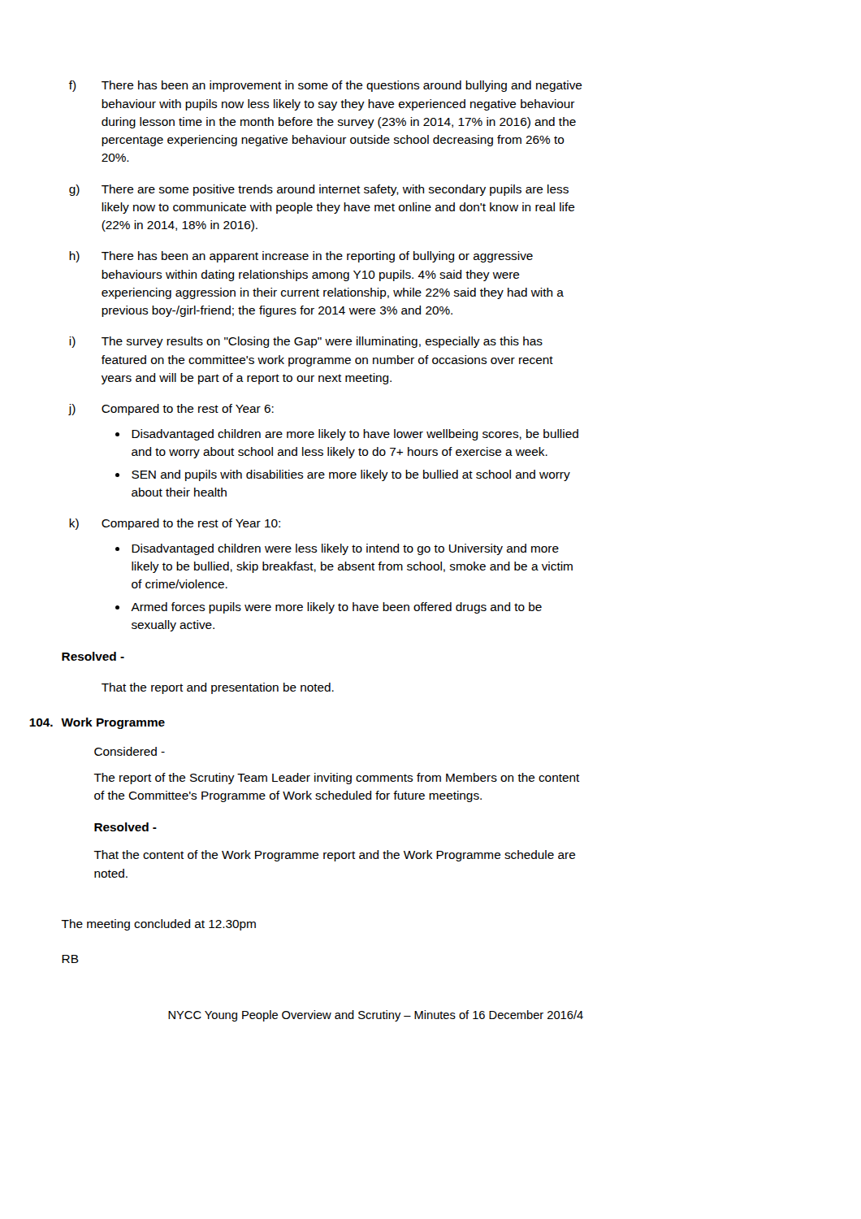f) There has been an improvement in some of the questions around bullying and negative behaviour with pupils now less likely to say they have experienced negative behaviour during lesson time in the month before the survey (23% in 2014, 17% in 2016) and the percentage experiencing negative behaviour outside school decreasing from 26% to 20%.
g) There are some positive trends around internet safety, with secondary pupils are less likely now to communicate with people they have met online and don't know in real life (22% in 2014, 18% in 2016).
h) There has been an apparent increase in the reporting of bullying or aggressive behaviours within dating relationships among Y10 pupils. 4% said they were experiencing aggression in their current relationship, while 22% said they had with a previous boy-/girl-friend; the figures for 2014 were 3% and 20%.
i) The survey results on "Closing the Gap" were illuminating, especially as this has featured on the committee's work programme on number of occasions over recent years and will be part of a report to our next meeting.
j) Compared to the rest of Year 6:
Disadvantaged children are more likely to have lower wellbeing scores, be bullied and to worry about school and less likely to do 7+ hours of exercise a week.
SEN and pupils with disabilities are more likely to be bullied at school and worry about their health
k) Compared to the rest of Year 10:
Disadvantaged children were less likely to intend to go to University and more likely to be bullied, skip breakfast, be absent from school, smoke and be a victim of crime/violence.
Armed forces pupils were more likely to have been offered drugs and to be sexually active.
Resolved -
That the report and presentation be noted.
104. Work Programme
Considered -
The report of the Scrutiny Team Leader inviting comments from Members on the content of the Committee's Programme of Work scheduled for future meetings.
Resolved -
That the content of the Work Programme report and the Work Programme schedule are noted.
The meeting concluded at 12.30pm
RB
NYCC Young People Overview and Scrutiny – Minutes of 16 December 2016/4